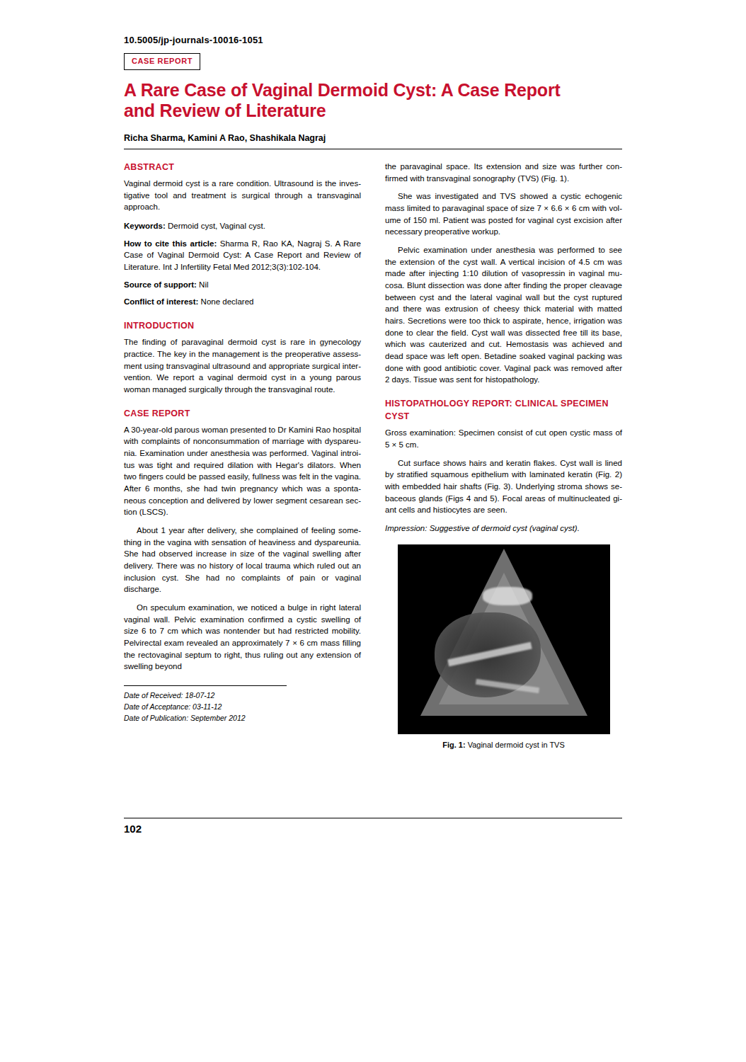10.5005/jp-journals-10016-1051
CASE REPORT
A Rare Case of Vaginal Dermoid Cyst: A Case Report
and Review of Literature
Richa Sharma, Kamini A Rao, Shashikala Nagraj
ABSTRACT
Vaginal dermoid cyst is a rare condition. Ultrasound is the investigative tool and treatment is surgical through a transvaginal approach.
Keywords: Dermoid cyst, Vaginal cyst.
How to cite this article: Sharma R, Rao KA, Nagraj S. A Rare Case of Vaginal Dermoid Cyst: A Case Report and Review of Literature. Int J Infertility Fetal Med 2012;3(3):102-104.
Source of support: Nil
Conflict of interest: None declared
INTRODUCTION
The finding of paravaginal dermoid cyst is rare in gynecology practice. The key in the management is the preoperative assessment using transvaginal ultrasound and appropriate surgical intervention. We report a vaginal dermoid cyst in a young parous woman managed surgically through the transvaginal route.
CASE REPORT
A 30-year-old parous woman presented to Dr Kamini Rao hospital with complaints of nonconsummation of marriage with dyspareunia. Examination under anesthesia was performed. Vaginal introitus was tight and required dilation with Hegar's dilators. When two fingers could be passed easily, fullness was felt in the vagina. After 6 months, she had twin pregnancy which was a spontaneous conception and delivered by lower segment cesarean section (LSCS).
About 1 year after delivery, she complained of feeling something in the vagina with sensation of heaviness and dyspareunia. She had observed increase in size of the vaginal swelling after delivery. There was no history of local trauma which ruled out an inclusion cyst. She had no complaints of pain or vaginal discharge.
On speculum examination, we noticed a bulge in right lateral vaginal wall. Pelvic examination confirmed a cystic swelling of size 6 to 7 cm which was nontender but had restricted mobility. Pelvirectal exam revealed an approximately 7 × 6 cm mass filling the rectovaginal septum to right, thus ruling out any extension of swelling beyond
Date of Received: 18-07-12
Date of Acceptance: 03-11-12
Date of Publication: September 2012
the paravaginal space. Its extension and size was further confirmed with transvaginal sonography (TVS) (Fig. 1).
She was investigated and TVS showed a cystic echogenic mass limited to paravaginal space of size 7 × 6.6 × 6 cm with volume of 150 ml. Patient was posted for vaginal cyst excision after necessary preoperative workup.
Pelvic examination under anesthesia was performed to see the extension of the cyst wall. A vertical incision of 4.5 cm was made after injecting 1:10 dilution of vasopressin in vaginal mucosa. Blunt dissection was done after finding the proper cleavage between cyst and the lateral vaginal wall but the cyst ruptured and there was extrusion of cheesy thick material with matted hairs. Secretions were too thick to aspirate, hence, irrigation was done to clear the field. Cyst wall was dissected free till its base, which was cauterized and cut. Hemostasis was achieved and dead space was left open. Betadine soaked vaginal packing was done with good antibiotic cover. Vaginal pack was removed after 2 days. Tissue was sent for histopathology.
HISTOPATHOLOGY REPORT: CLINICAL SPECIMEN CYST
Gross examination: Specimen consist of cut open cystic mass of 5 × 5 cm.
Cut surface shows hairs and keratin flakes. Cyst wall is lined by stratified squamous epithelium with laminated keratin (Fig. 2) with embedded hair shafts (Fig. 3). Underlying stroma shows sebaceous glands (Figs 4 and 5). Focal areas of multinucleated giant cells and histiocytes are seen.
Impression: Suggestive of dermoid cyst (vaginal cyst).
Fig. 1: Vaginal dermoid cyst in TVS
102